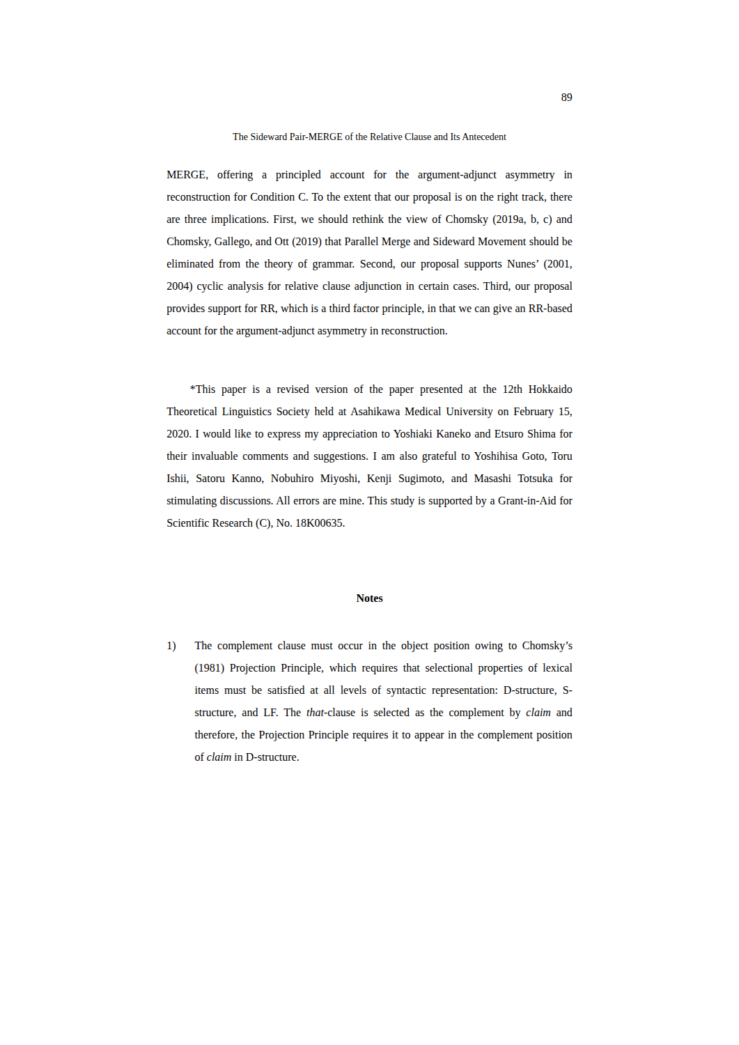89
The Sideward Pair-MERGE of the Relative Clause and Its Antecedent
MERGE, offering a principled account for the argument-adjunct asymmetry in reconstruction for Condition C. To the extent that our proposal is on the right track, there are three implications. First, we should rethink the view of Chomsky (2019a, b, c) and Chomsky, Gallego, and Ott (2019) that Parallel Merge and Sideward Movement should be eliminated from the theory of grammar. Second, our proposal supports Nunes’ (2001, 2004) cyclic analysis for relative clause adjunction in certain cases. Third, our proposal provides support for RR, which is a third factor principle, in that we can give an RR-based account for the argument-adjunct asymmetry in reconstruction.
*This paper is a revised version of the paper presented at the 12th Hokkaido Theoretical Linguistics Society held at Asahikawa Medical University on February 15, 2020. I would like to express my appreciation to Yoshiaki Kaneko and Etsuro Shima for their invaluable comments and suggestions. I am also grateful to Yoshihisa Goto, Toru Ishii, Satoru Kanno, Nobuhiro Miyoshi, Kenji Sugimoto, and Masashi Totsuka for stimulating discussions. All errors are mine. This study is supported by a Grant-in-Aid for Scientific Research (C), No. 18K00635.
Notes
1)
The complement clause must occur in the object position owing to Chomsky’s (1981) Projection Principle, which requires that selectional properties of lexical items must be satisfied at all levels of syntactic representation: D-structure, S-structure, and LF. The that-clause is selected as the complement by claim and therefore, the Projection Principle requires it to appear in the complement position of claim in D-structure.